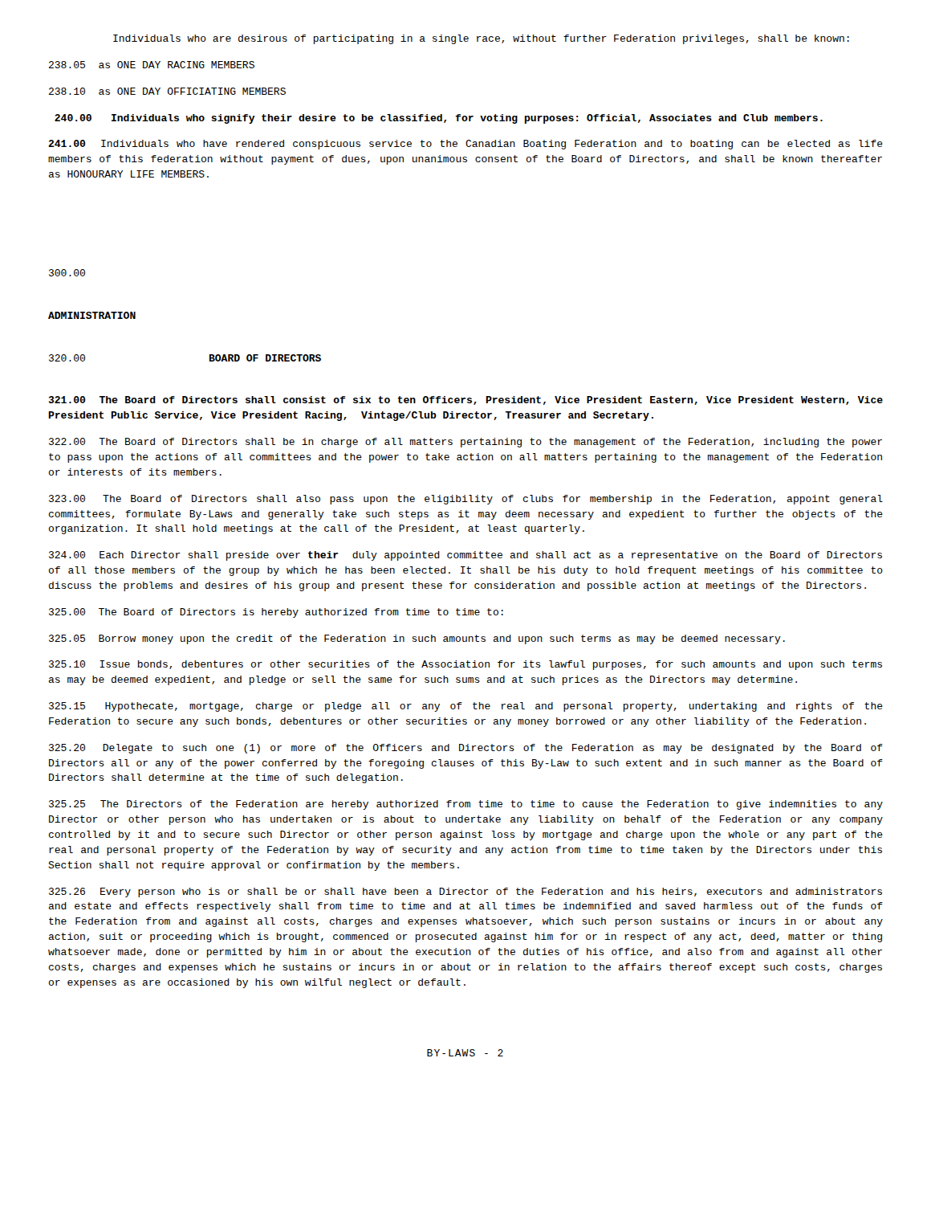Individuals who are desirous of participating in a single race, without further Federation privileges, shall be known:
238.05 as ONE DAY RACING MEMBERS
238.10 as ONE DAY OFFICIATING MEMBERS
240.00 Individuals who signify their desire to be classified, for voting purposes: Official, Associates and Club members.
241.00 Individuals who have rendered conspicuous service to the Canadian Boating Federation and to boating can be elected as life members of this federation without payment of dues, upon unanimous consent of the Board of Directors, and shall be known thereafter as HONOURARY LIFE MEMBERS.
300.00
ADMINISTRATION
320.00 BOARD OF DIRECTORS
321.00 The Board of Directors shall consist of six to ten Officers, President, Vice President Eastern, Vice President Western, Vice President Public Service, Vice President Racing, Vintage/Club Director, Treasurer and Secretary.
322.00 The Board of Directors shall be in charge of all matters pertaining to the management of the Federation, including the power to pass upon the actions of all committees and the power to take action on all matters pertaining to the management of the Federation or interests of its members.
323.00 The Board of Directors shall also pass upon the eligibility of clubs for membership in the Federation, appoint general committees, formulate By-Laws and generally take such steps as it may deem necessary and expedient to further the objects of the organization. It shall hold meetings at the call of the President, at least quarterly.
324.00 Each Director shall preside over their duly appointed committee and shall act as a representative on the Board of Directors of all those members of the group by which he has been elected. It shall be his duty to hold frequent meetings of his committee to discuss the problems and desires of his group and present these for consideration and possible action at meetings of the Directors.
325.00 The Board of Directors is hereby authorized from time to time to:
325.05 Borrow money upon the credit of the Federation in such amounts and upon such terms as may be deemed necessary.
325.10 Issue bonds, debentures or other securities of the Association for its lawful purposes, for such amounts and upon such terms as may be deemed expedient, and pledge or sell the same for such sums and at such prices as the Directors may determine.
325.15 Hypothecate, mortgage, charge or pledge all or any of the real and personal property, undertaking and rights of the Federation to secure any such bonds, debentures or other securities or any money borrowed or any other liability of the Federation.
325.20 Delegate to such one (1) or more of the Officers and Directors of the Federation as may be designated by the Board of Directors all or any of the power conferred by the foregoing clauses of this By-Law to such extent and in such manner as the Board of Directors shall determine at the time of such delegation.
325.25 The Directors of the Federation are hereby authorized from time to time to cause the Federation to give indemnities to any Director or other person who has undertaken or is about to undertake any liability on behalf of the Federation or any company controlled by it and to secure such Director or other person against loss by mortgage and charge upon the whole or any part of the real and personal property of the Federation by way of security and any action from time to time taken by the Directors under this Section shall not require approval or confirmation by the members.
325.26 Every person who is or shall be or shall have been a Director of the Federation and his heirs, executors and administrators and estate and effects respectively shall from time to time and at all times be indemnified and saved harmless out of the funds of the Federation from and against all costs, charges and expenses whatsoever, which such person sustains or incurs in or about any action, suit or proceeding which is brought, commenced or prosecuted against him for or in respect of any act, deed, matter or thing whatsoever made, done or permitted by him in or about the execution of the duties of his office, and also from and against all other costs, charges and expenses which he sustains or incurs in or about or in relation to the affairs thereof except such costs, charges or expenses as are occasioned by his own wilful neglect or default.
BY-LAWS - 2